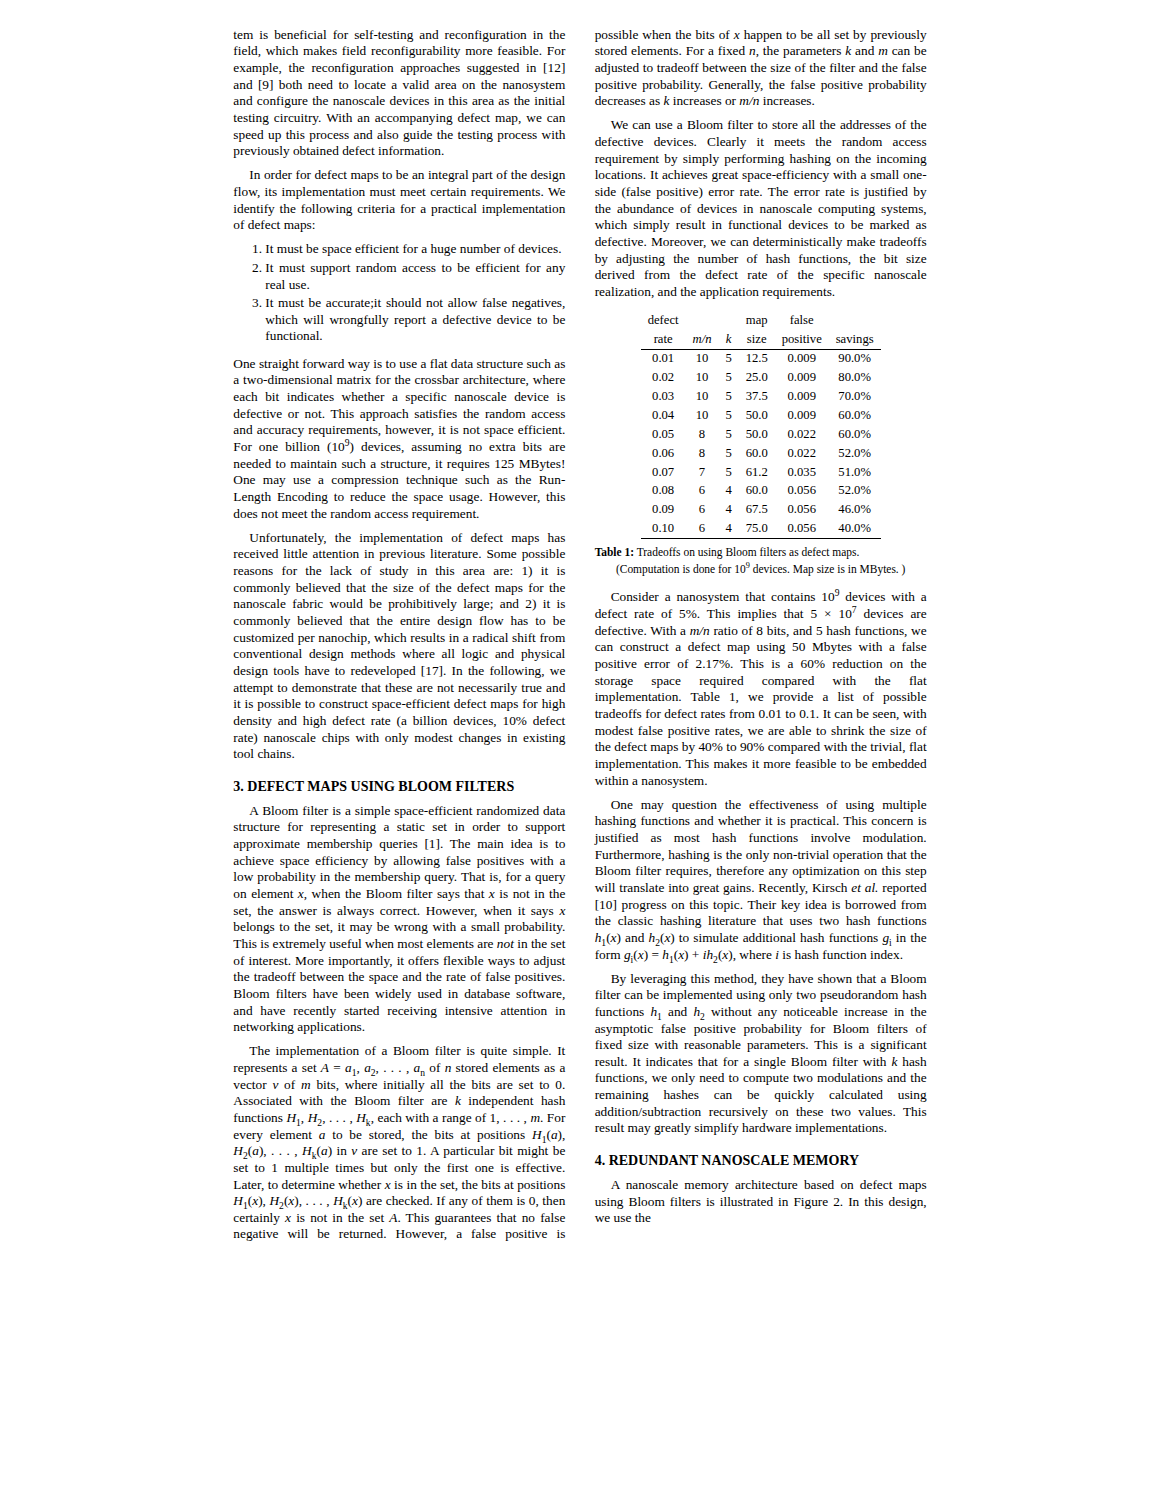tem is beneficial for self-testing and reconfiguration in the field, which makes field reconfigurability more feasible. For example, the reconfiguration approaches suggested in [12] and [9] both need to locate a valid area on the nanosystem and configure the nanoscale devices in this area as the initial testing circuitry. With an accompanying defect map, we can speed up this process and also guide the testing process with previously obtained defect information.
In order for defect maps to be an integral part of the design flow, its implementation must meet certain requirements. We identify the following criteria for a practical implementation of defect maps:
It must be space efficient for a huge number of devices.
It must support random access to be efficient for any real use.
It must be accurate;it should not allow false negatives, which will wrongfully report a defective device to be functional.
One straight forward way is to use a flat data structure such as a two-dimensional matrix for the crossbar architecture, where each bit indicates whether a specific nanoscale device is defective or not. This approach satisfies the random access and accuracy requirements, however, it is not space efficient. For one billion (109) devices, assuming no extra bits are needed to maintain such a structure, it requires 125 MBytes! One may use a compression technique such as the Run-Length Encoding to reduce the space usage. However, this does not meet the random access requirement.
Unfortunately, the implementation of defect maps has received little attention in previous literature. Some possible reasons for the lack of study in this area are: 1) it is commonly believed that the size of the defect maps for the nanoscale fabric would be prohibitively large; and 2) it is commonly believed that the entire design flow has to be customized per nanochip, which results in a radical shift from conventional design methods where all logic and physical design tools have to redeveloped [17]. In the following, we attempt to demonstrate that these are not necessarily true and it is possible to construct space-efficient defect maps for high density and high defect rate (a billion devices, 10% defect rate) nanoscale chips with only modest changes in existing tool chains.
3. DEFECT MAPS USING BLOOM FILTERS
A Bloom filter is a simple space-efficient randomized data structure for representing a static set in order to support approximate membership queries [1]. The main idea is to achieve space efficiency by allowing false positives with a low probability in the membership query. That is, for a query on element x, when the Bloom filter says that x is not in the set, the answer is always correct. However, when it says x belongs to the set, it may be wrong with a small probability. This is extremely useful when most elements are not in the set of interest. More importantly, it offers flexible ways to adjust the tradeoff between the space and the rate of false positives. Bloom filters have been widely used in database software, and have recently started receiving intensive attention in networking applications.
The implementation of a Bloom filter is quite simple. It represents a set A = a1, a2, . . . , an of n stored elements as a vector v of m bits, where initially all the bits are set to 0. Associated with the Bloom filter are k independent hash functions H1, H2, . . . , Hk, each with a range of 1, . . . , m. For every element a to be stored, the bits at positions H1(a), H2(a), . . . , Hk(a) in v are set to 1. A particular bit might be set to 1 multiple times but only the first one is effective. Later, to determine whether x is in the set, the bits at positions H1(x), H2(x), . . . , Hk(x) are checked. If any of them is 0, then certainly x is not in the set A. This guarantees that no false negative will be returned. However, a false positive is possible when the bits of x happen to be all set by previously stored elements. For a fixed n, the parameters k and m can be adjusted to tradeoff between the size of the filter and the false positive probability. Generally, the false positive probability decreases as k increases or m/n increases.
We can use a Bloom filter to store all the addresses of the defective devices. Clearly it meets the random access requirement by simply performing hashing on the incoming locations. It achieves great space-efficiency with a small one-side (false positive) error rate. The error rate is justified by the abundance of devices in nanoscale computing systems, which simply result in functional devices to be marked as defective. Moreover, we can deterministically make tradeoffs by adjusting the number of hash functions, the bit size derived from the defect rate of the specific nanoscale realization, and the application requirements.
| defect | | | map | false | |
| --- | --- | --- | --- | --- | --- |
| rate | m/n | k | size | positive | savings |
| 0.01 | 10 | 5 | 12.5 | 0.009 | 90.0% |
| 0.02 | 10 | 5 | 25.0 | 0.009 | 80.0% |
| 0.03 | 10 | 5 | 37.5 | 0.009 | 70.0% |
| 0.04 | 10 | 5 | 50.0 | 0.009 | 60.0% |
| 0.05 | 8 | 5 | 50.0 | 0.022 | 60.0% |
| 0.06 | 8 | 5 | 60.0 | 0.022 | 52.0% |
| 0.07 | 7 | 5 | 61.2 | 0.035 | 51.0% |
| 0.08 | 6 | 4 | 60.0 | 0.056 | 52.0% |
| 0.09 | 6 | 4 | 67.5 | 0.056 | 46.0% |
| 0.10 | 6 | 4 | 75.0 | 0.056 | 40.0% |
Table 1: Tradeoffs on using Bloom filters as defect maps. (Computation is done for 109 devices. Map size is in MBytes. )
Consider a nanosystem that contains 109 devices with a defect rate of 5%. This implies that 5 × 107 devices are defective. With a m/n ratio of 8 bits, and 5 hash functions, we can construct a defect map using 50 Mbytes with a false positive error of 2.17%. This is a 60% reduction on the storage space required compared with the flat implementation. Table 1, we provide a list of possible tradeoffs for defect rates from 0.01 to 0.1. It can be seen, with modest false positive rates, we are able to shrink the size of the defect maps by 40% to 90% compared with the trivial, flat implementation. This makes it more feasible to be embedded within a nanosystem.
One may question the effectiveness of using multiple hashing functions and whether it is practical. This concern is justified as most hash functions involve modulation. Furthermore, hashing is the only non-trivial operation that the Bloom filter requires, therefore any optimization on this step will translate into great gains. Recently, Kirsch et al. reported [10] progress on this topic. Their key idea is borrowed from the classic hashing literature that uses two hash functions h1(x) and h2(x) to simulate additional hash functions gi in the form gi(x) = h1(x) + ih2(x), where i is hash function index.
By leveraging this method, they have shown that a Bloom filter can be implemented using only two pseudorandom hash functions h1 and h2 without any noticeable increase in the asymptotic false positive probability for Bloom filters of fixed size with reasonable parameters. This is a significant result. It indicates that for a single Bloom filter with k hash functions, we only need to compute two modulations and the remaining hashes can be quickly calculated using addition/subtraction recursively on these two values. This result may greatly simplify hardware implementations.
4. REDUNDANT NANOSCALE MEMORY
A nanoscale memory architecture based on defect maps using Bloom filters is illustrated in Figure 2. In this design, we use the